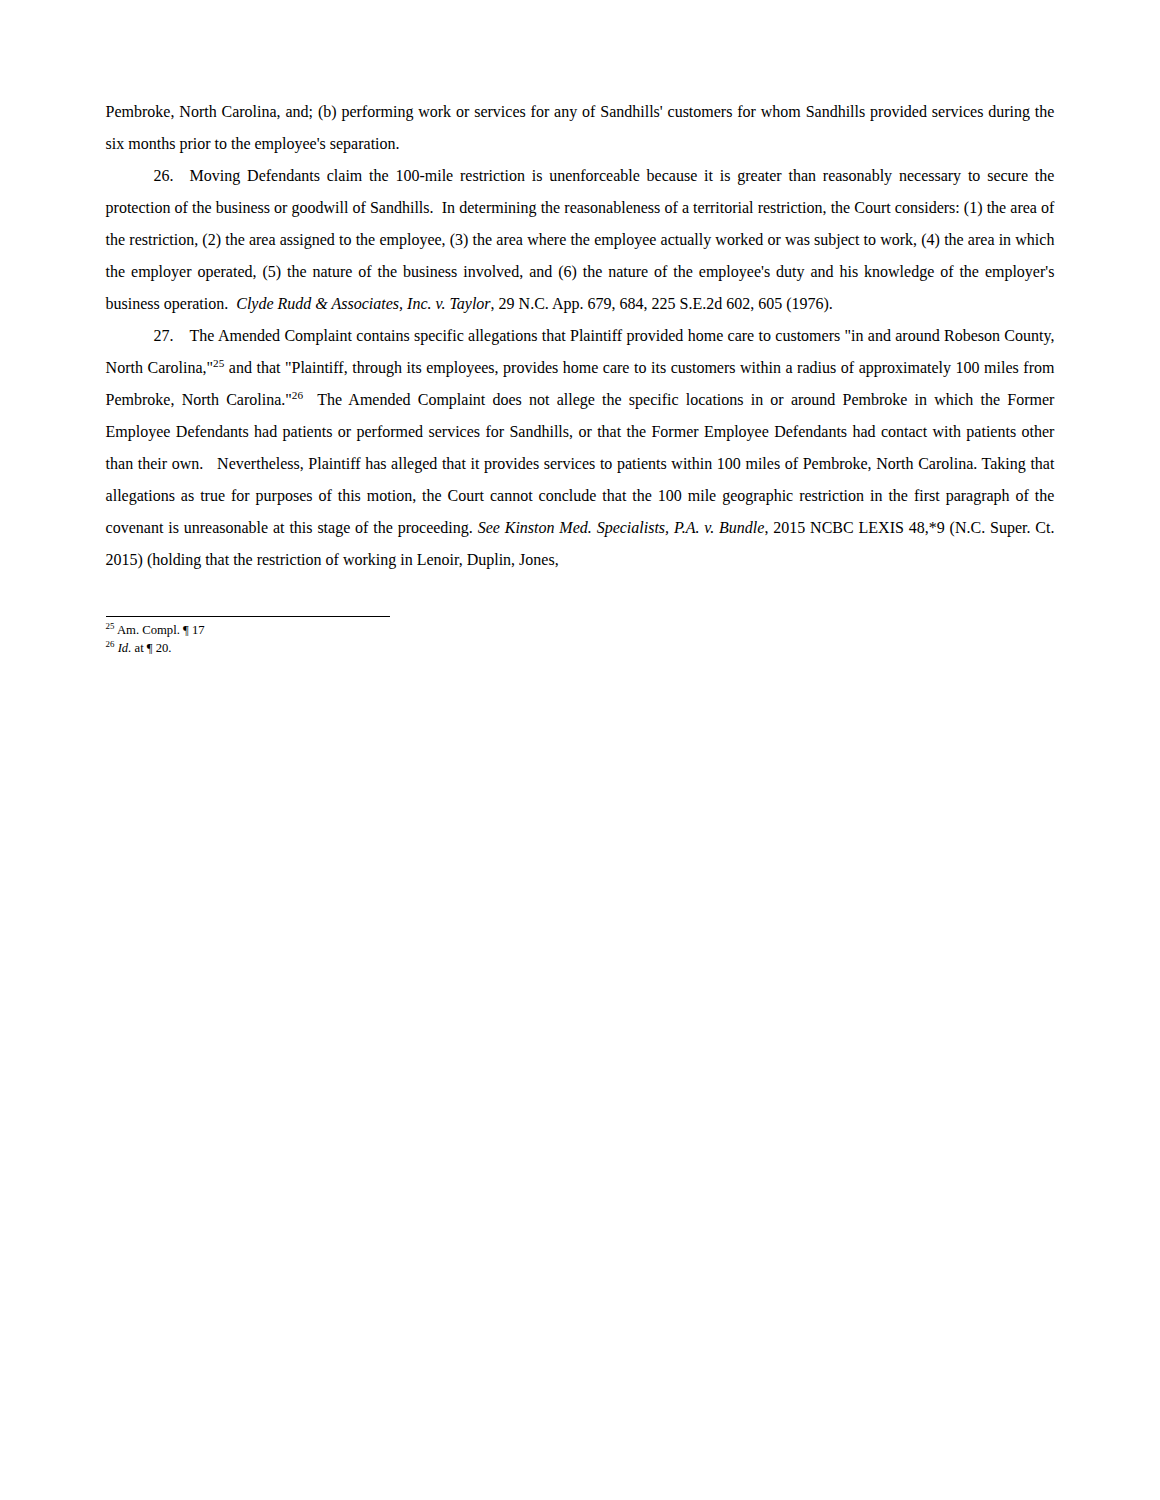Pembroke, North Carolina, and; (b) performing work or services for any of Sandhills' customers for whom Sandhills provided services during the six months prior to the employee's separation.
26. Moving Defendants claim the 100-mile restriction is unenforceable because it is greater than reasonably necessary to secure the protection of the business or goodwill of Sandhills. In determining the reasonableness of a territorial restriction, the Court considers: (1) the area of the restriction, (2) the area assigned to the employee, (3) the area where the employee actually worked or was subject to work, (4) the area in which the employer operated, (5) the nature of the business involved, and (6) the nature of the employee's duty and his knowledge of the employer's business operation. Clyde Rudd & Associates, Inc. v. Taylor, 29 N.C. App. 679, 684, 225 S.E.2d 602, 605 (1976).
27. The Amended Complaint contains specific allegations that Plaintiff provided home care to customers "in and around Robeson County, North Carolina,"25 and that "Plaintiff, through its employees, provides home care to its customers within a radius of approximately 100 miles from Pembroke, North Carolina."26 The Amended Complaint does not allege the specific locations in or around Pembroke in which the Former Employee Defendants had patients or performed services for Sandhills, or that the Former Employee Defendants had contact with patients other than their own. Nevertheless, Plaintiff has alleged that it provides services to patients within 100 miles of Pembroke, North Carolina. Taking that allegations as true for purposes of this motion, the Court cannot conclude that the 100 mile geographic restriction in the first paragraph of the covenant is unreasonable at this stage of the proceeding. See Kinston Med. Specialists, P.A. v. Bundle, 2015 NCBC LEXIS 48,*9 (N.C. Super. Ct. 2015) (holding that the restriction of working in Lenoir, Duplin, Jones,
25 Am. Compl. ¶ 17
26 Id. at ¶ 20.